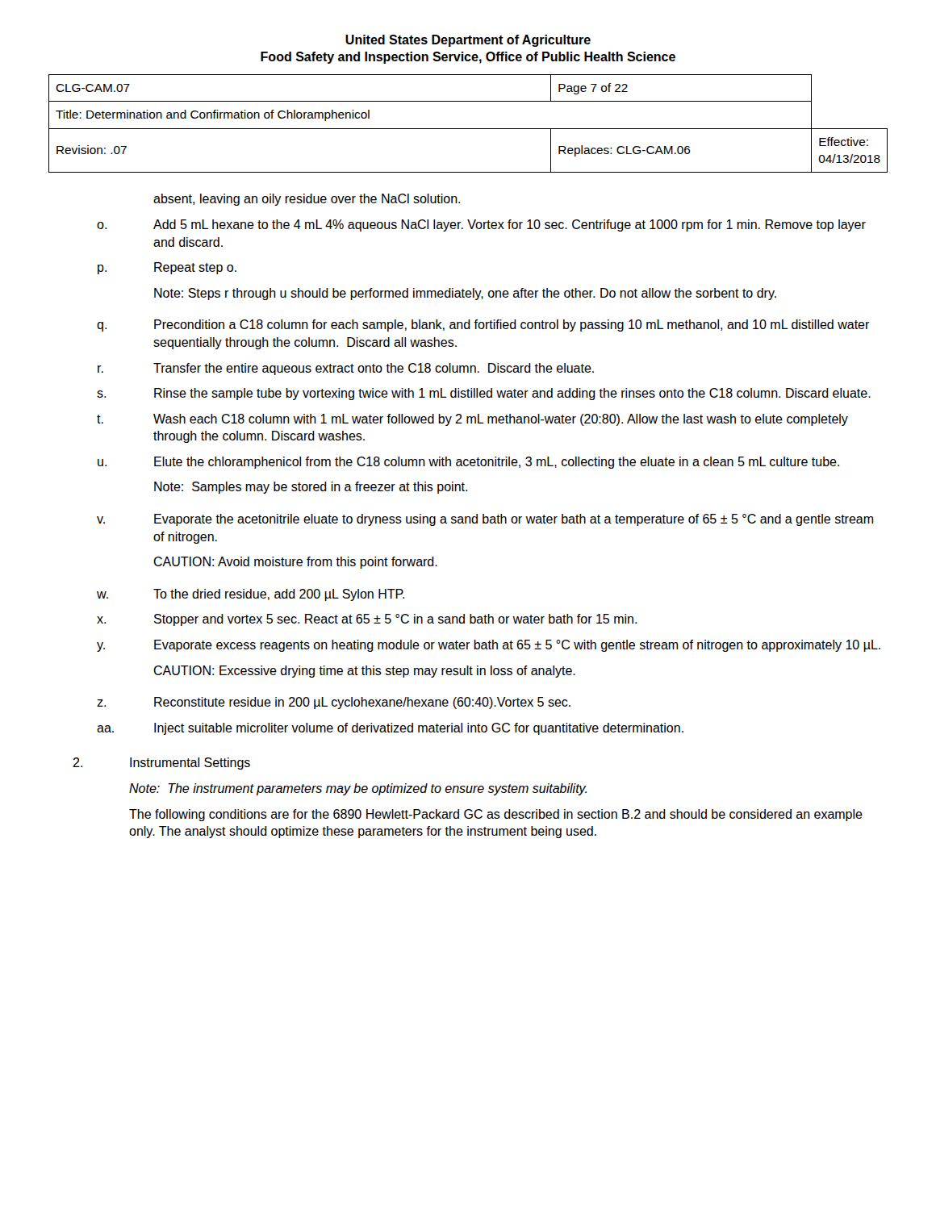United States Department of Agriculture
Food Safety and Inspection Service, Office of Public Health Science
| CLG-CAM.07 | Page 7 of 22 |
| Title: Determination and Confirmation of Chloramphenicol |
| Revision: .07 | Replaces: CLG-CAM.06 | Effective: 04/13/2018 |
absent, leaving an oily residue over the NaCl solution.
o. Add 5 mL hexane to the 4 mL 4% aqueous NaCl layer. Vortex for 10 sec. Centrifuge at 1000 rpm for 1 min. Remove top layer and discard.
p. Repeat step o.
Note: Steps r through u should be performed immediately, one after the other. Do not allow the sorbent to dry.
q. Precondition a C18 column for each sample, blank, and fortified control by passing 10 mL methanol, and 10 mL distilled water sequentially through the column. Discard all washes.
r. Transfer the entire aqueous extract onto the C18 column. Discard the eluate.
s. Rinse the sample tube by vortexing twice with 1 mL distilled water and adding the rinses onto the C18 column. Discard eluate.
t. Wash each C18 column with 1 mL water followed by 2 mL methanol-water (20:80). Allow the last wash to elute completely through the column. Discard washes.
u. Elute the chloramphenicol from the C18 column with acetonitrile, 3 mL, collecting the eluate in a clean 5 mL culture tube.
Note: Samples may be stored in a freezer at this point.
v. Evaporate the acetonitrile eluate to dryness using a sand bath or water bath at a temperature of 65 ± 5 °C and a gentle stream of nitrogen.
CAUTION: Avoid moisture from this point forward.
w. To the dried residue, add 200 µL Sylon HTP.
x. Stopper and vortex 5 sec. React at 65 ± 5 °C in a sand bath or water bath for 15 min.
y. Evaporate excess reagents on heating module or water bath at 65 ± 5 °C with gentle stream of nitrogen to approximately 10 µL.
CAUTION: Excessive drying time at this step may result in loss of analyte.
z. Reconstitute residue in 200 µL cyclohexane/hexane (60:40).Vortex 5 sec.
aa. Inject suitable microliter volume of derivatized material into GC for quantitative determination.
2. Instrumental Settings
Note: The instrument parameters may be optimized to ensure system suitability.
The following conditions are for the 6890 Hewlett-Packard GC as described in section B.2 and should be considered an example only. The analyst should optimize these parameters for the instrument being used.